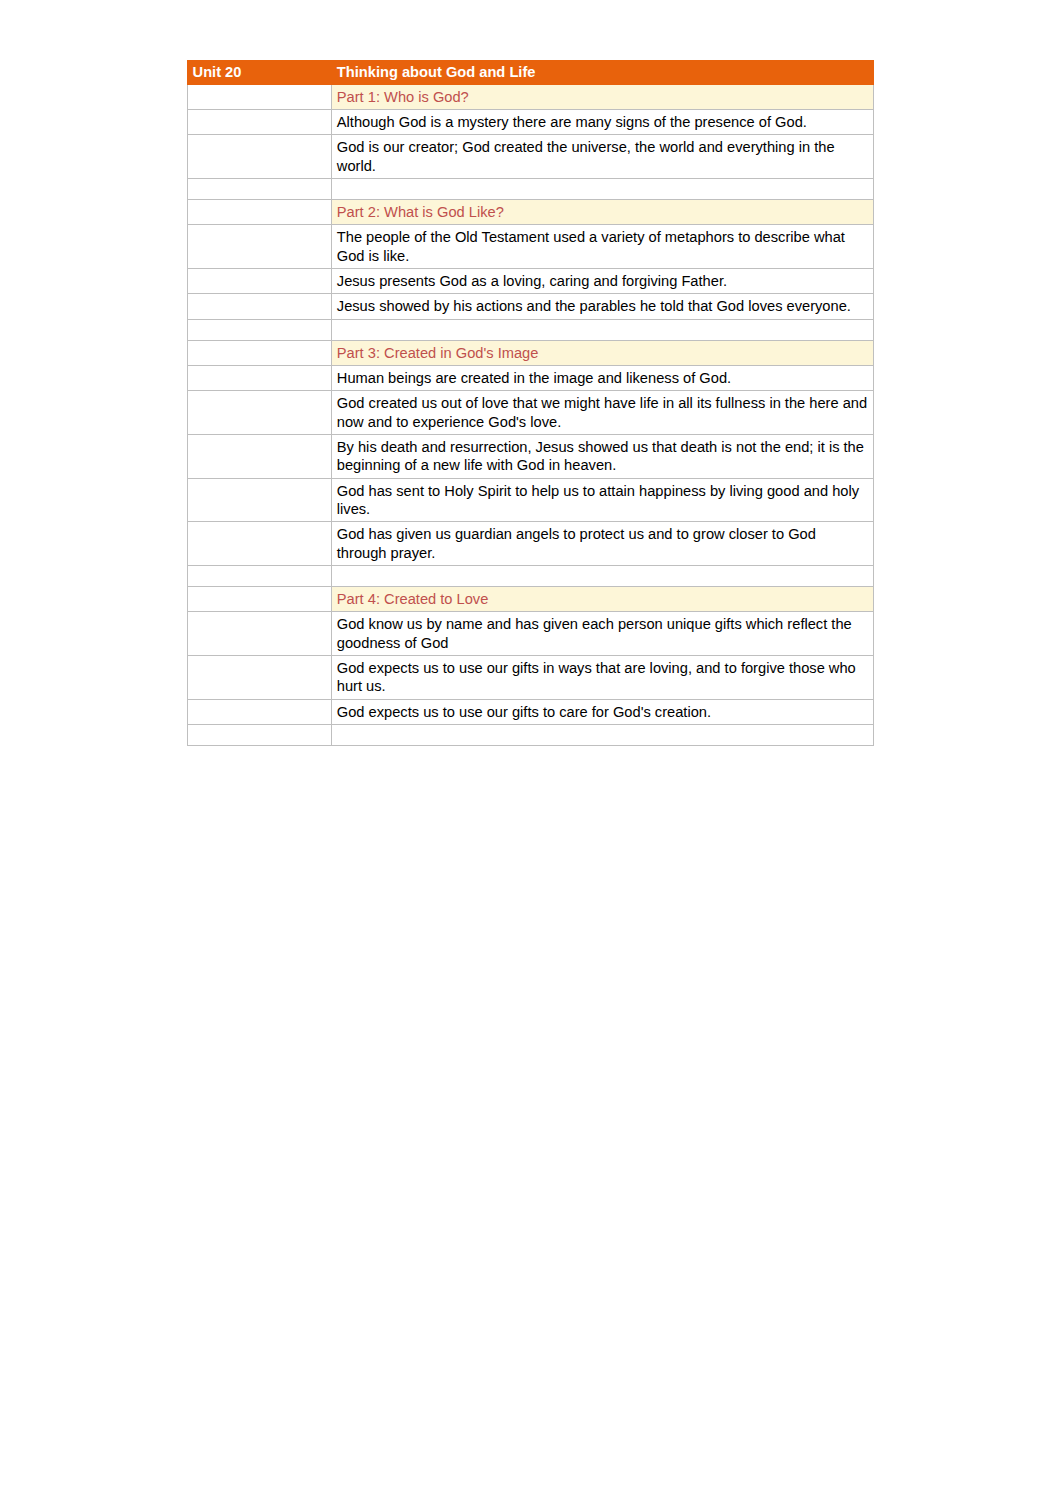| Unit 20 | Thinking about God and Life |
| | Part 1: Who is God? |
| | Although God is a mystery there are many signs of the presence of God. |
| | God is our creator; God created the universe, the world and everything in the world. |
| | Part 2: What is God Like? |
| | The people of the Old Testament used a variety of metaphors to describe what God is like. |
| | Jesus presents God as a loving, caring and forgiving Father. |
| | Jesus showed by his actions and the parables he told that God loves everyone. |
| | Part 3: Created in God's Image |
| | Human beings are created in the image and likeness of God. |
| | God created us out of love that we might have life in all its fullness in the here and now and to experience God's love. |
| | By his death and resurrection, Jesus showed us that death is not the end; it is the beginning of a new life with God in heaven. |
| | God has sent to Holy Spirit to help us to attain happiness by living good and holy lives. |
| | God has given us guardian angels to protect us and to grow closer to God through prayer. |
| | Part 4: Created to Love |
| | God know us by name and has given each person unique gifts which reflect the goodness of God |
| | God expects us to use our gifts in ways that are loving, and to forgive those who hurt us. |
| | God expects us to use our gifts to care for God's creation. |